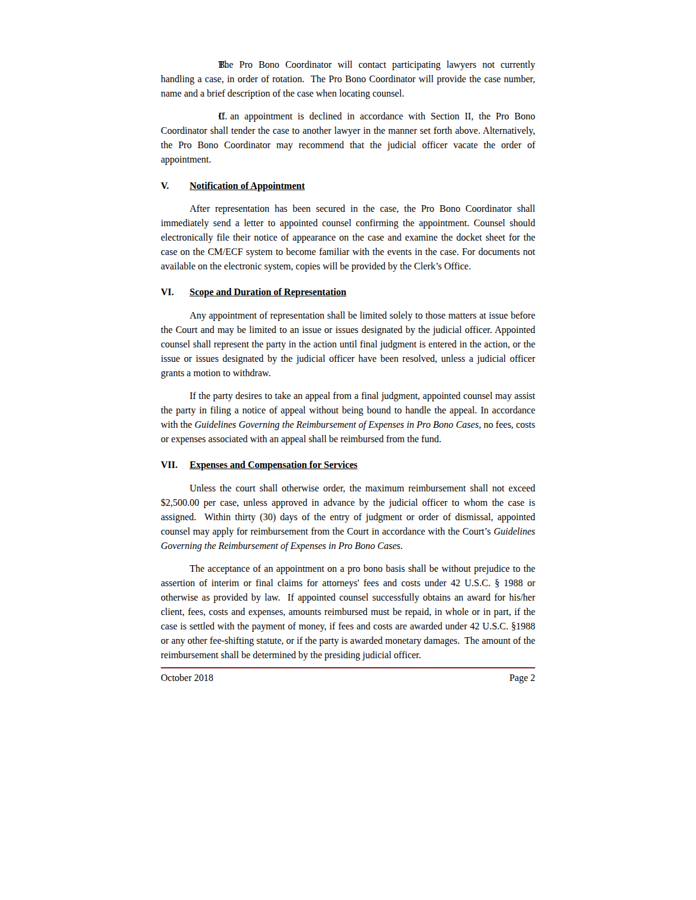B. The Pro Bono Coordinator will contact participating lawyers not currently handling a case, in order of rotation. The Pro Bono Coordinator will provide the case number, name and a brief description of the case when locating counsel.
C. If an appointment is declined in accordance with Section II, the Pro Bono Coordinator shall tender the case to another lawyer in the manner set forth above. Alternatively, the Pro Bono Coordinator may recommend that the judicial officer vacate the order of appointment.
V. Notification of Appointment
After representation has been secured in the case, the Pro Bono Coordinator shall immediately send a letter to appointed counsel confirming the appointment. Counsel should electronically file their notice of appearance on the case and examine the docket sheet for the case on the CM/ECF system to become familiar with the events in the case. For documents not available on the electronic system, copies will be provided by the Clerk’s Office.
VI. Scope and Duration of Representation
Any appointment of representation shall be limited solely to those matters at issue before the Court and may be limited to an issue or issues designated by the judicial officer. Appointed counsel shall represent the party in the action until final judgment is entered in the action, or the issue or issues designated by the judicial officer have been resolved, unless a judicial officer grants a motion to withdraw.
If the party desires to take an appeal from a final judgment, appointed counsel may assist the party in filing a notice of appeal without being bound to handle the appeal. In accordance with the Guidelines Governing the Reimbursement of Expenses in Pro Bono Cases, no fees, costs or expenses associated with an appeal shall be reimbursed from the fund.
VII. Expenses and Compensation for Services
Unless the court shall otherwise order, the maximum reimbursement shall not exceed $2,500.00 per case, unless approved in advance by the judicial officer to whom the case is assigned. Within thirty (30) days of the entry of judgment or order of dismissal, appointed counsel may apply for reimbursement from the Court in accordance with the Court’s Guidelines Governing the Reimbursement of Expenses in Pro Bono Cases.
The acceptance of an appointment on a pro bono basis shall be without prejudice to the assertion of interim or final claims for attorneys' fees and costs under 42 U.S.C. § 1988 or otherwise as provided by law. If appointed counsel successfully obtains an award for his/her client, fees, costs and expenses, amounts reimbursed must be repaid, in whole or in part, if the case is settled with the payment of money, if fees and costs are awarded under 42 U.S.C. §1988 or any other fee-shifting statute, or if the party is awarded monetary damages. The amount of the reimbursement shall be determined by the presiding judicial officer.
October 2018 Page 2